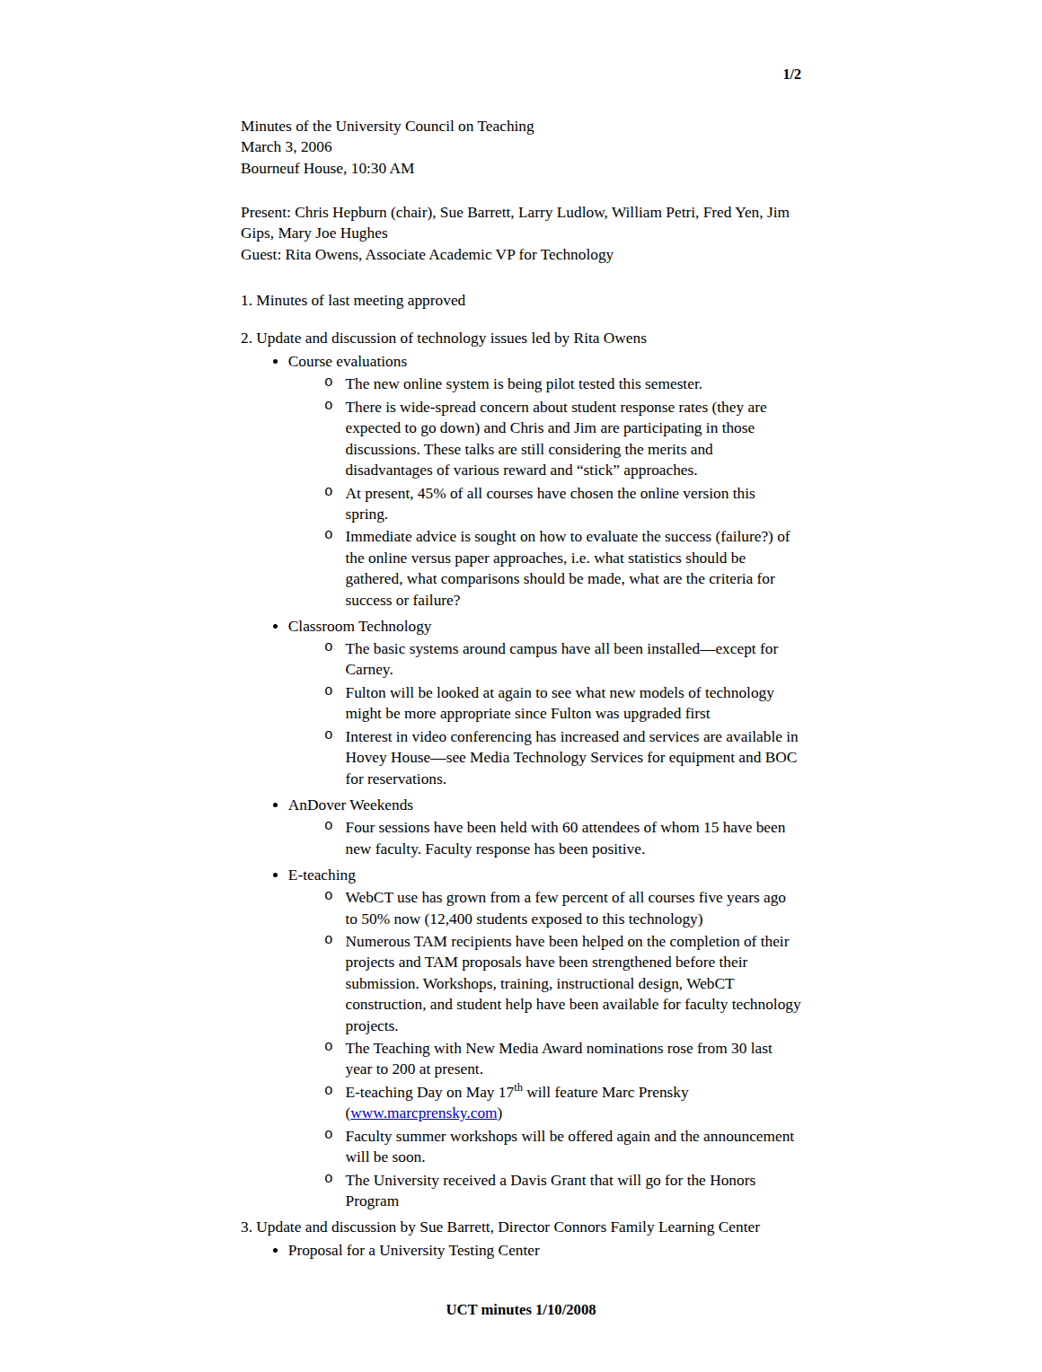1/2
Minutes of the University Council on Teaching
March 3, 2006
Bourneuf House, 10:30 AM
Present: Chris Hepburn (chair), Sue Barrett, Larry Ludlow, William Petri, Fred Yen, Jim Gips, Mary Joe Hughes
Guest: Rita Owens, Associate Academic VP for Technology
1. Minutes of last meeting approved
2. Update and discussion of technology issues led by Rita Owens
Course evaluations
The new online system is being pilot tested this semester.
There is wide-spread concern about student response rates (they are expected to go down) and Chris and Jim are participating in those discussions. These talks are still considering the merits and disadvantages of various reward and “stick” approaches.
At present, 45% of all courses have chosen the online version this spring.
Immediate advice is sought on how to evaluate the success (failure?) of the online versus paper approaches, i.e. what statistics should be gathered, what comparisons should be made, what are the criteria for success or failure?
Classroom Technology
The basic systems around campus have all been installed—except for Carney.
Fulton will be looked at again to see what new models of technology might be more appropriate since Fulton was upgraded first
Interest in video conferencing has increased and services are available in Hovey House—see Media Technology Services for equipment and BOC for reservations.
AnDover Weekends
Four sessions have been held with 60 attendees of whom 15 have been new faculty. Faculty response has been positive.
E-teaching
WebCT use has grown from a few percent of all courses five years ago to 50% now (12,400 students exposed to this technology)
Numerous TAM recipients have been helped on the completion of their projects and TAM proposals have been strengthened before their submission. Workshops, training, instructional design, WebCT construction, and student help have been available for faculty technology projects.
The Teaching with New Media Award nominations rose from 30 last year to 200 at present.
E-teaching Day on May 17th will feature Marc Prensky (www.marcprensky.com)
Faculty summer workshops will be offered again and the announcement will be soon.
The University received a Davis Grant that will go for the Honors Program
3. Update and discussion by Sue Barrett, Director Connors Family Learning Center
Proposal for a University Testing Center
UCT minutes 1/10/2008